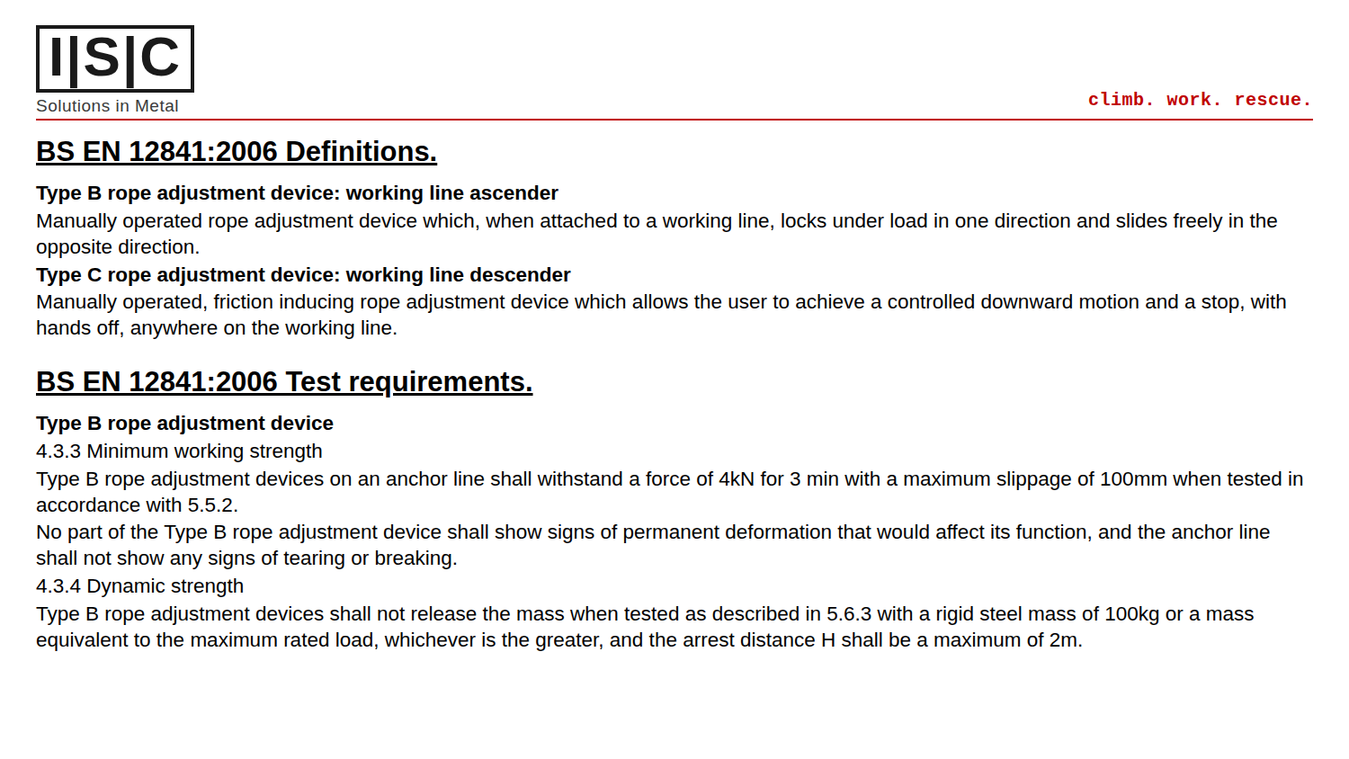I|S|C
Solutions in Metal
climb. work. rescue.
BS EN 12841:2006 Definitions.
Type B rope adjustment device: working line ascender
Manually operated rope adjustment device which, when attached to a working line, locks under load in one direction and slides freely in the opposite direction.
Type C rope adjustment device: working line descender
Manually operated, friction inducing rope adjustment device which allows the user to achieve a controlled downward motion and a stop, with hands off, anywhere on the working line.
BS EN 12841:2006 Test requirements.
Type B rope adjustment device
4.3.3 Minimum working strength
Type B rope adjustment devices on an anchor line shall withstand a force of 4kN for 3 min with a maximum slippage of 100mm when tested in accordance with 5.5.2.
No part of the Type B rope adjustment device shall show signs of permanent deformation that would affect its function, and the anchor line shall not show any signs of tearing or breaking.
4.3.4 Dynamic strength
Type B rope adjustment devices shall not release the mass when tested as described in 5.6.3 with a rigid steel mass of 100kg or a mass equivalent to the maximum rated load, whichever is the greater, and the arrest distance H shall be a maximum of 2m.